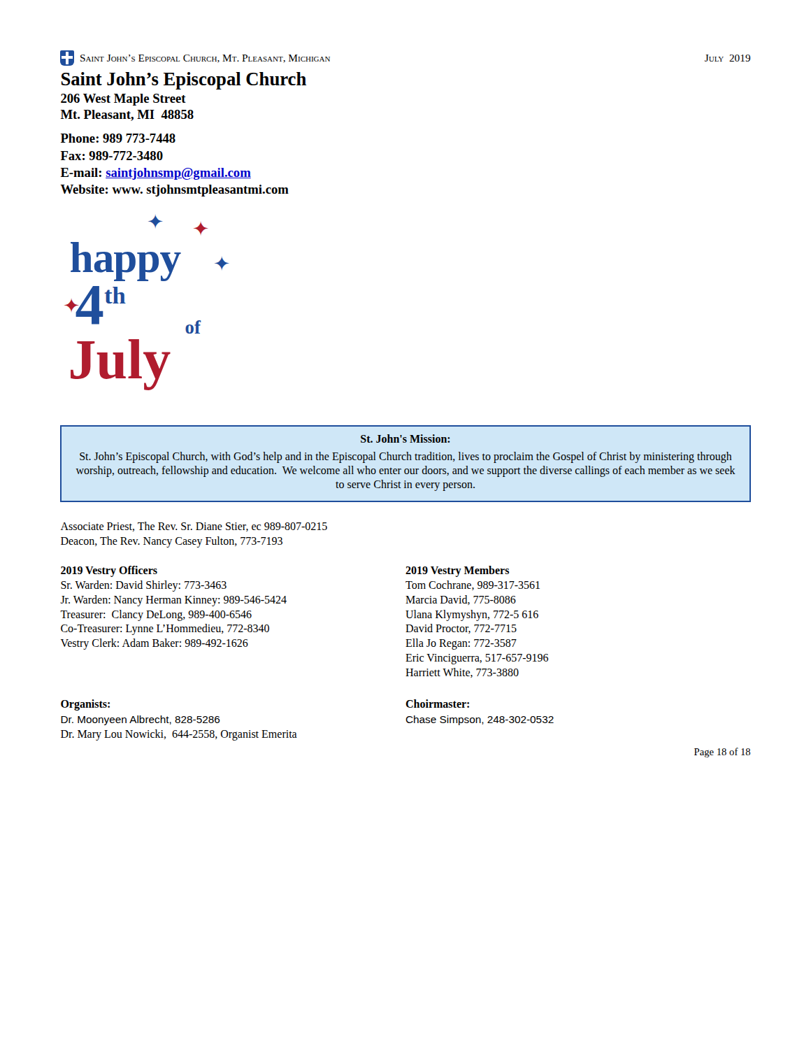Saint John’s Episcopal Church, Mt. Pleasant, Michigan
July 2019
Saint John’s Episcopal Church
206 West Maple Street
Mt. Pleasant, MI 48858
Phone: 989 773-7448
Fax: 989-772-3480
E-mail: saintjohnsmp@gmail.com
Website: www. stjohnsmtpleasantmi.com
✦ ✦ ✦ ✦ happy 4th of July
St. John's Mission:
St. John’s Episcopal Church, with God’s help and in the Episcopal Church tradition, lives to proclaim the Gospel of Christ by ministering through worship, outreach, fellowship and education. We welcome all who enter our doors, and we support the diverse callings of each member as we seek to serve Christ in every person.
Associate Priest, The Rev. Sr. Diane Stier, ec 989-807-0215
Deacon, The Rev. Nancy Casey Fulton, 773-7193
| 2019 Vestry Officers | 2019 Vestry Members |
| --- | --- |
| Sr. Warden: David Shirley: 773-3463 Jr. Warden: Nancy Herman Kinney: 989-546-5424 Treasurer: Clancy DeLong, 989-400-6546 Co-Treasurer: Lynne L’Hommedieu, 772-8340 Vestry Clerk: Adam Baker: 989-492-1626 | Tom Cochrane, 989-317-3561 Marcia David, 775-8086 Ulana Klymyshyn, 772-5 616 David Proctor, 772-7715 Ella Jo Regan: 772-3587 Eric Vinciguerra, 517-657-9196 Harriett White, 773-3880 |
| Organists: | Choirmaster: |
| --- | --- |
| Dr. Moonyeen Albrecht, 828-5286 Dr. Mary Lou Nowicki, 644-2558, Organist Emerita | Chase Simpson, 248-302-0532 |
Page 18 of 18